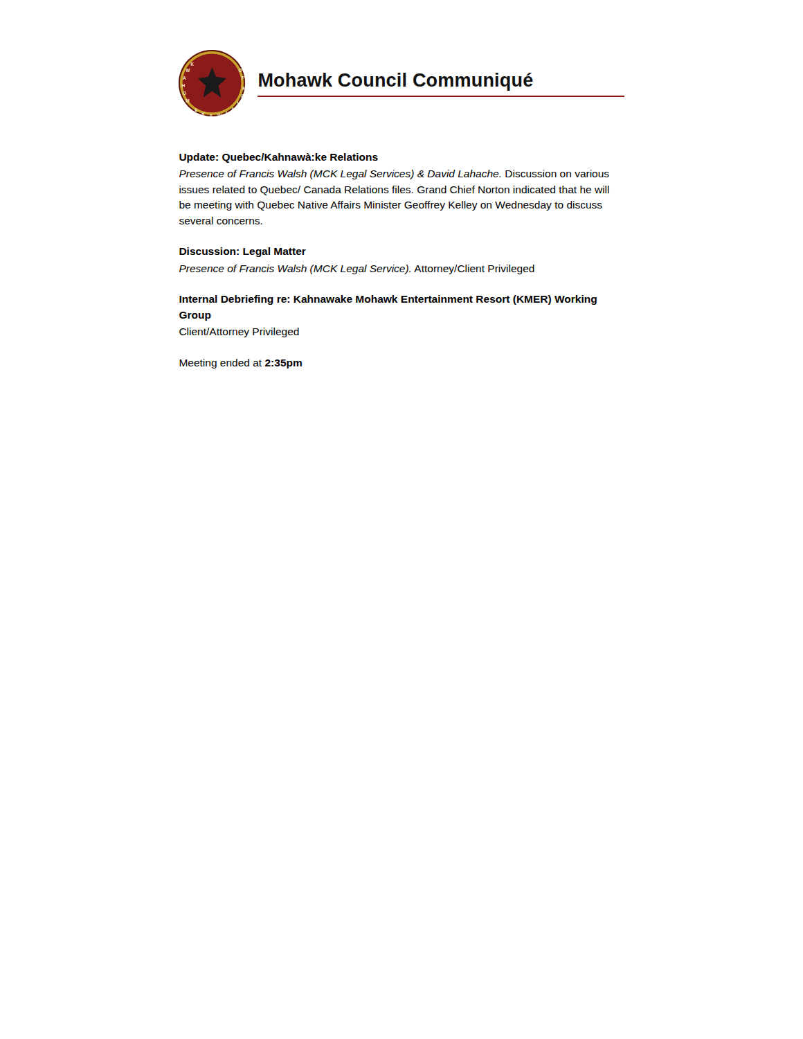M O H A W K O F K A H N A W A K E
Mohawk Council Communiqué
Update: Quebec/Kahnawà:ke Relations
Presence of Francis Walsh (MCK Legal Services) & David Lahache. Discussion on various issues related to Quebec/ Canada Relations files. Grand Chief Norton indicated that he will be meeting with Quebec Native Affairs Minister Geoffrey Kelley on Wednesday to discuss several concerns.
Discussion: Legal Matter
Presence of Francis Walsh (MCK Legal Service). Attorney/Client Privileged
Internal Debriefing re: Kahnawake Mohawk Entertainment Resort (KMER) Working Group
Client/Attorney Privileged
Meeting ended at 2:35pm